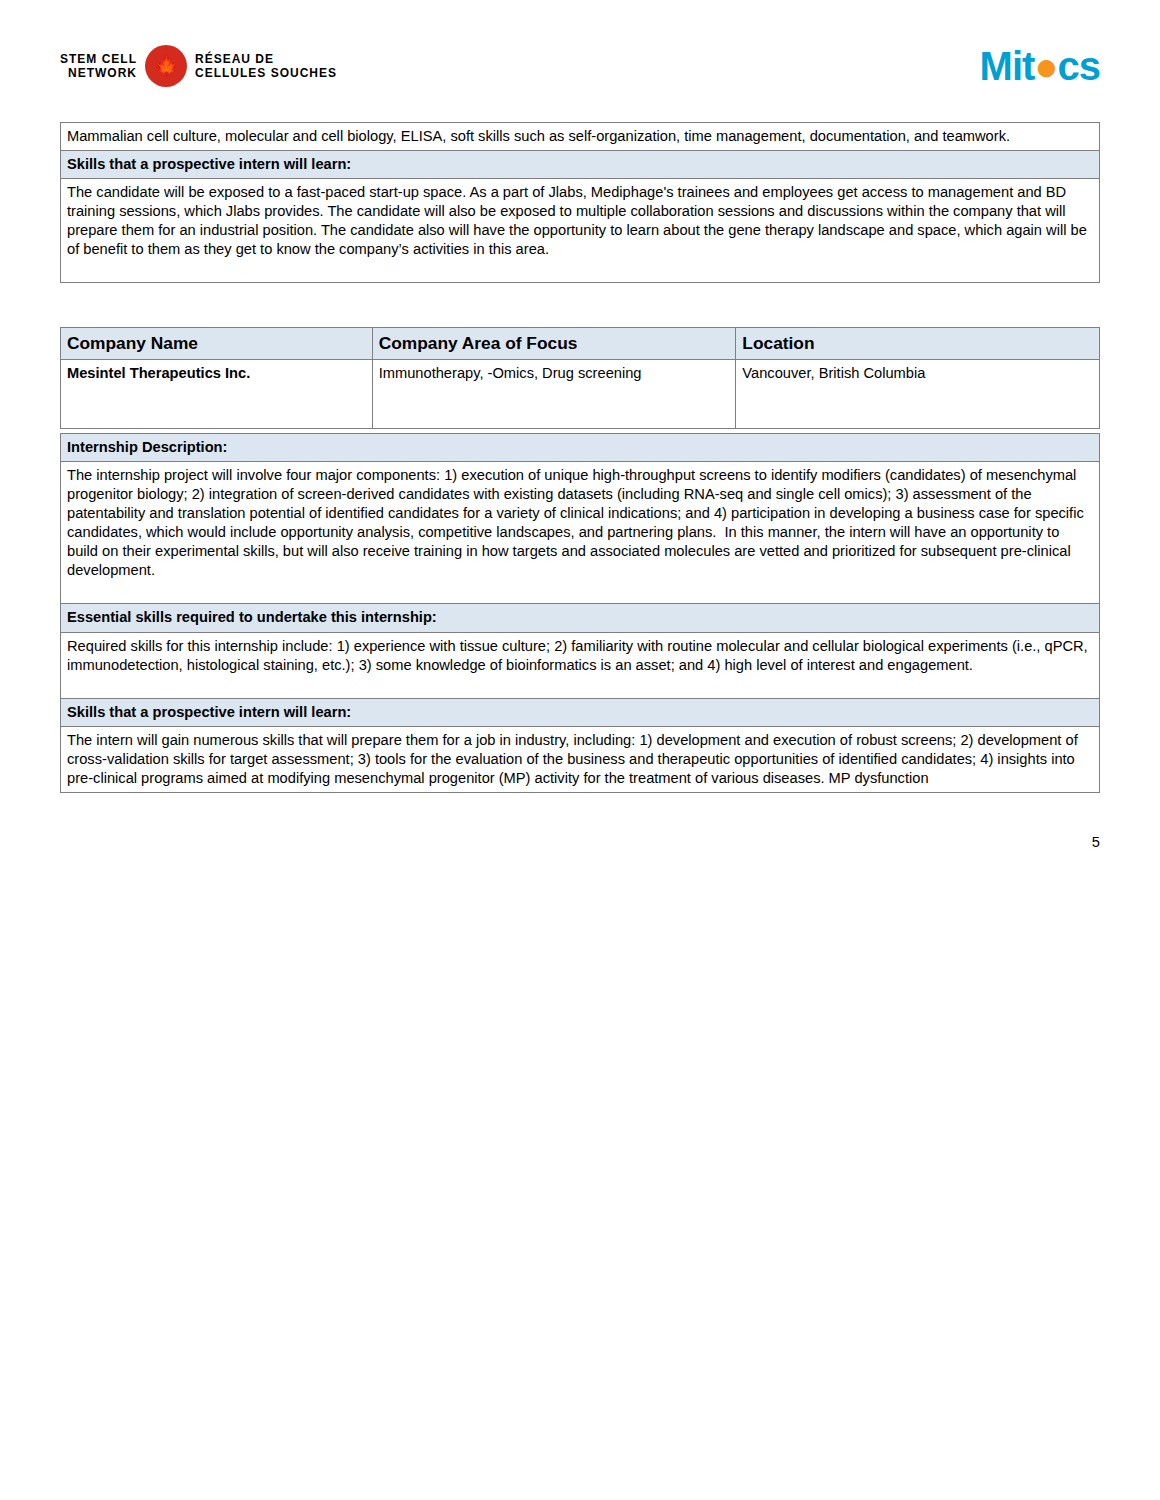STEM CELL
NETWORK
RÉSEAU DE
CELLULES SOUCHES
Mit●cs
| Mammalian cell culture, molecular and cell biology, ELISA, soft skills such as self-organization, time management, documentation, and teamwork. |
| Skills that a prospective intern will learn: |
| The candidate will be exposed to a fast-paced start-up space. As a part of Jlabs, Mediphage's trainees and employees get access to management and BD training sessions, which Jlabs provides. The candidate will also be exposed to multiple collaboration sessions and discussions within the company that will prepare them for an industrial position. The candidate also will have the opportunity to learn about the gene therapy landscape and space, which again will be of benefit to them as they get to know the company’s activities in this area. |
| Company Name | Company Area of Focus | Location |
| Mesintel Therapeutics Inc. | Immunotherapy, -Omics, Drug screening | Vancouver, British Columbia |
| Internship Description: |
| The internship project will involve four major components: 1) execution of unique high-throughput screens to identify modifiers (candidates) of mesenchymal progenitor biology; 2) integration of screen-derived candidates with existing datasets (including RNA-seq and single cell omics); 3) assessment of the patentability and translation potential of identified candidates for a variety of clinical indications; and 4) participation in developing a business case for specific candidates, which would include opportunity analysis, competitive landscapes, and partnering plans. In this manner, the intern will have an opportunity to build on their experimental skills, but will also receive training in how targets and associated molecules are vetted and prioritized for subsequent pre-clinical development. |
| Essential skills required to undertake this internship: |
| Required skills for this internship include: 1) experience with tissue culture; 2) familiarity with routine molecular and cellular biological experiments (i.e., qPCR, immunodetection, histological staining, etc.); 3) some knowledge of bioinformatics is an asset; and 4) high level of interest and engagement. |
| Skills that a prospective intern will learn: |
| The intern will gain numerous skills that will prepare them for a job in industry, including: 1) development and execution of robust screens; 2) development of cross-validation skills for target assessment; 3) tools for the evaluation of the business and therapeutic opportunities of identified candidates; 4) insights into pre-clinical programs aimed at modifying mesenchymal progenitor (MP) activity for the treatment of various diseases. MP dysfunction |
5